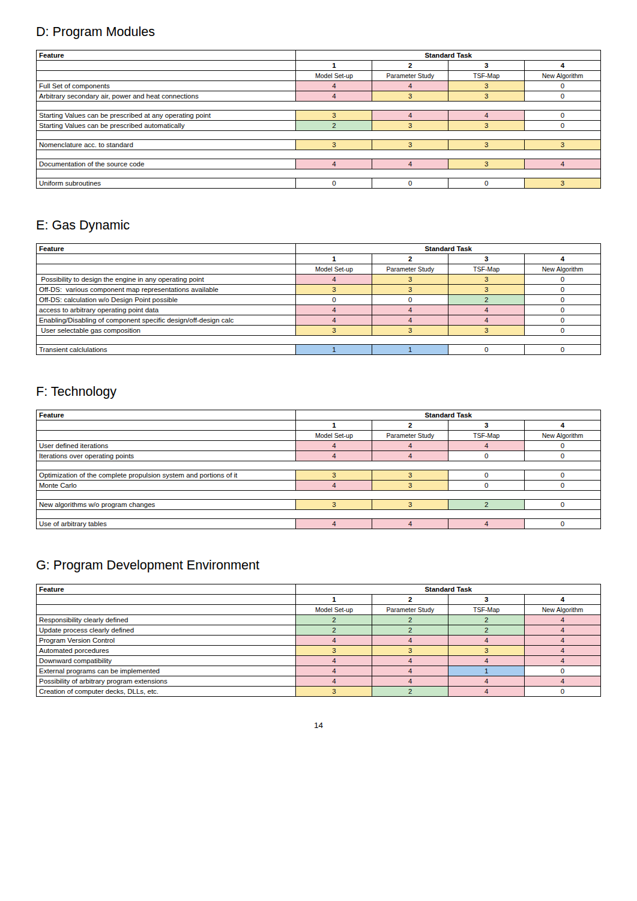D: Program Modules
| Feature | Standard Task |
| --- | --- |
| | 1 | 2 | 3 | 4 |
| | Model Set-up | Parameter Study | TSF-Map | New Algorithm |
| Full Set of components | 4 | 4 | 3 | 0 |
| Arbitrary secondary air, power and heat connections | 4 | 3 | 3 | 0 |
| Starting Values can be prescribed at any operating point | 3 | 4 | 4 | 0 |
| Starting Values can be prescribed automatically | 2 | 3 | 3 | 0 |
| Nomenclature acc. to standard | 3 | 3 | 3 | 3 |
| Documentation of the source code | 4 | 4 | 3 | 4 |
| Uniform subroutines | 0 | 0 | 0 | 3 |
E: Gas Dynamic
| Feature | Standard Task |
| --- | --- |
| | 1 | 2 | 3 | 4 |
| | Model Set-up | Parameter Study | TSF-Map | New Algorithm |
| Possibility to design the engine in any operating point | 4 | 3 | 3 | 0 |
| Off-DS: various component map representations available | 3 | 3 | 3 | 0 |
| Off-DS: calculation w/o Design Point possible | 0 | 0 | 2 | 0 |
| access to arbitrary operating point data | 4 | 4 | 4 | 0 |
| Enabling/Disabling of component specific design/off-design calc | 4 | 4 | 4 | 0 |
| User selectable gas composition | 3 | 3 | 3 | 0 |
| Transient calclulations | 1 | 1 | 0 | 0 |
F: Technology
| Feature | Standard Task |
| --- | --- |
| | 1 | 2 | 3 | 4 |
| | Model Set-up | Parameter Study | TSF-Map | New Algorithm |
| User defined iterations | 4 | 4 | 4 | 0 |
| Iterations over operating points | 4 | 4 | 0 | 0 |
| Optimization of the complete propulsion system and portions of it | 3 | 3 | 0 | 0 |
| Monte Carlo | 4 | 3 | 0 | 0 |
| New algorithms w/o program changes | 3 | 3 | 2 | 0 |
| Use of arbitrary tables | 4 | 4 | 4 | 0 |
G: Program Development Environment
| Feature | Standard Task |
| --- | --- |
| | 1 | 2 | 3 | 4 |
| | Model Set-up | Parameter Study | TSF-Map | New Algorithm |
| Responsibility clearly defined | 2 | 2 | 2 | 4 |
| Update process clearly defined | 2 | 2 | 2 | 4 |
| Program Version Control | 4 | 4 | 4 | 4 |
| Automated porcedures | 3 | 3 | 3 | 4 |
| Downward compatibility | 4 | 4 | 4 | 4 |
| External programs can be implemented | 4 | 4 | 1 | 0 |
| Possibility of arbitrary program extensions | 4 | 4 | 4 | 4 |
| Creation of computer decks, DLLs, etc. | 3 | 2 | 4 | 0 |
14